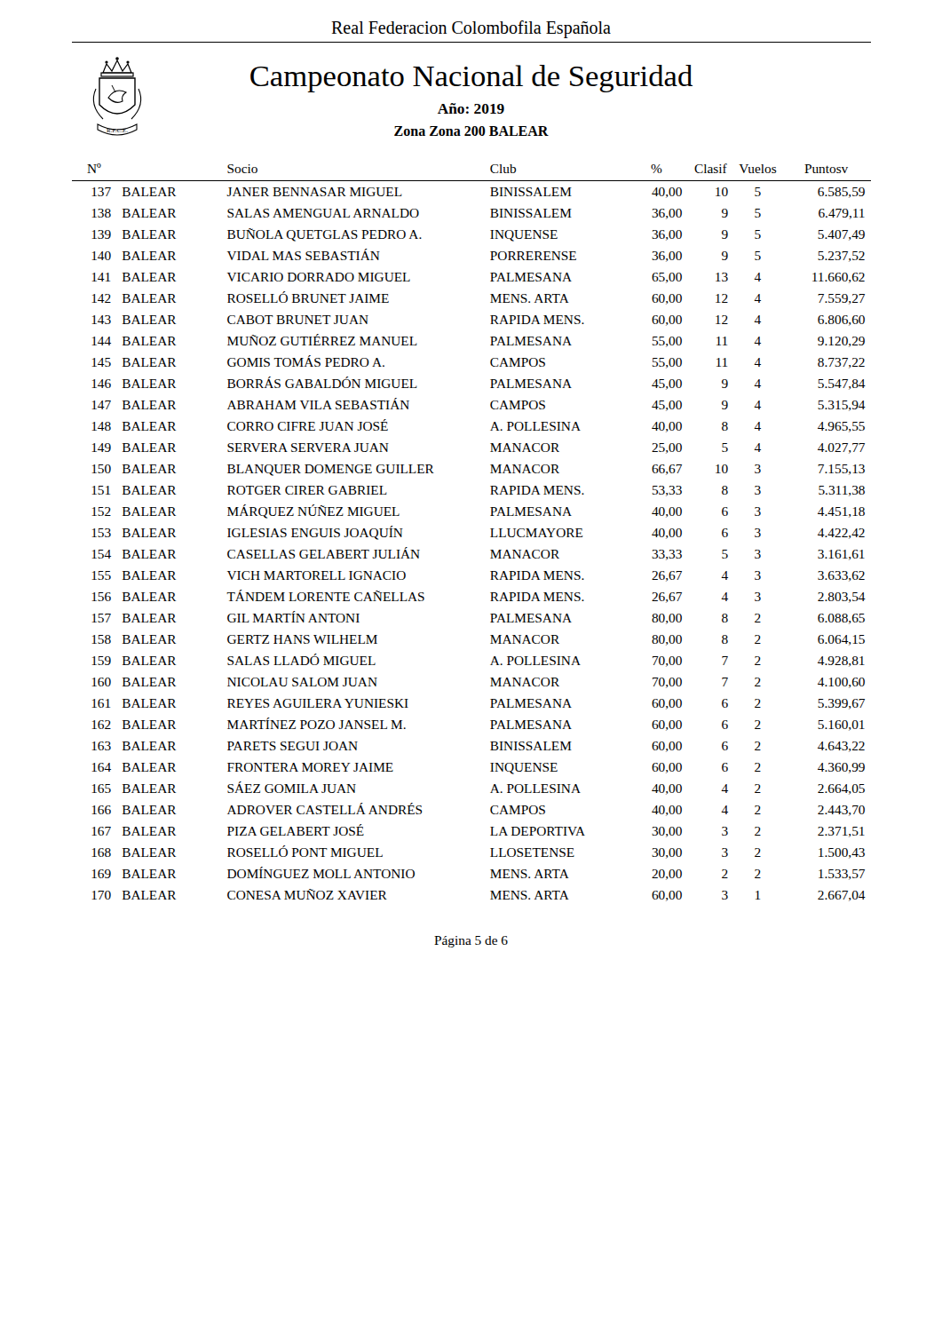Real Federacion Colombofila Española
R.F.C.E.
Campeonato Nacional de Seguridad
Año: 2019
Zona Zona 200 BALEAR
| Nº | | Socio | Club | % | Clasif | Vuelos | Puntosv |
| --- | --- | --- | --- | --- | --- | --- | --- |
| 137 | BALEAR | JANER BENNASAR MIGUEL | BINISSALEM | 40,00 | 10 | 5 | 6.585,59 |
| 138 | BALEAR | SALAS AMENGUAL ARNALDO | BINISSALEM | 36,00 | 9 | 5 | 6.479,11 |
| 139 | BALEAR | BUÑOLA QUETGLAS PEDRO A. | INQUENSE | 36,00 | 9 | 5 | 5.407,49 |
| 140 | BALEAR | VIDAL MAS SEBASTIÁN | PORRERENSE | 36,00 | 9 | 5 | 5.237,52 |
| 141 | BALEAR | VICARIO DORRADO MIGUEL | PALMESANA | 65,00 | 13 | 4 | 11.660,62 |
| 142 | BALEAR | ROSELLÓ BRUNET JAIME | MENS. ARTA | 60,00 | 12 | 4 | 7.559,27 |
| 143 | BALEAR | CABOT BRUNET JUAN | RAPIDA MENS. | 60,00 | 12 | 4 | 6.806,60 |
| 144 | BALEAR | MUÑOZ GUTIÉRREZ MANUEL | PALMESANA | 55,00 | 11 | 4 | 9.120,29 |
| 145 | BALEAR | GOMIS TOMÁS PEDRO A. | CAMPOS | 55,00 | 11 | 4 | 8.737,22 |
| 146 | BALEAR | BORRÁS GABALDÓN MIGUEL | PALMESANA | 45,00 | 9 | 4 | 5.547,84 |
| 147 | BALEAR | ABRAHAM VILA SEBASTIÁN | CAMPOS | 45,00 | 9 | 4 | 5.315,94 |
| 148 | BALEAR | CORRO CIFRE JUAN JOSÉ | A. POLLESINA | 40,00 | 8 | 4 | 4.965,55 |
| 149 | BALEAR | SERVERA SERVERA JUAN | MANACOR | 25,00 | 5 | 4 | 4.027,77 |
| 150 | BALEAR | BLANQUER DOMENGE GUILLER | MANACOR | 66,67 | 10 | 3 | 7.155,13 |
| 151 | BALEAR | ROTGER CIRER GABRIEL | RAPIDA MENS. | 53,33 | 8 | 3 | 5.311,38 |
| 152 | BALEAR | MÁRQUEZ NÚÑEZ MIGUEL | PALMESANA | 40,00 | 6 | 3 | 4.451,18 |
| 153 | BALEAR | IGLESIAS ENGUIS JOAQUÍN | LLUCMAYORE | 40,00 | 6 | 3 | 4.422,42 |
| 154 | BALEAR | CASELLAS GELABERT JULIÁN | MANACOR | 33,33 | 5 | 3 | 3.161,61 |
| 155 | BALEAR | VICH MARTORELL IGNACIO | RAPIDA MENS. | 26,67 | 4 | 3 | 3.633,62 |
| 156 | BALEAR | TÁNDEM LORENTE CAÑELLAS | RAPIDA MENS. | 26,67 | 4 | 3 | 2.803,54 |
| 157 | BALEAR | GIL MARTÍN ANTONI | PALMESANA | 80,00 | 8 | 2 | 6.088,65 |
| 158 | BALEAR | GERTZ HANS WILHELM | MANACOR | 80,00 | 8 | 2 | 6.064,15 |
| 159 | BALEAR | SALAS LLADÓ MIGUEL | A. POLLESINA | 70,00 | 7 | 2 | 4.928,81 |
| 160 | BALEAR | NICOLAU SALOM JUAN | MANACOR | 70,00 | 7 | 2 | 4.100,60 |
| 161 | BALEAR | REYES AGUILERA YUNIESKI | PALMESANA | 60,00 | 6 | 2 | 5.399,67 |
| 162 | BALEAR | MARTÍNEZ POZO JANSEL M. | PALMESANA | 60,00 | 6 | 2 | 5.160,01 |
| 163 | BALEAR | PARETS SEGUI JOAN | BINISSALEM | 60,00 | 6 | 2 | 4.643,22 |
| 164 | BALEAR | FRONTERA MOREY JAIME | INQUENSE | 60,00 | 6 | 2 | 4.360,99 |
| 165 | BALEAR | SÁEZ GOMILA JUAN | A. POLLESINA | 40,00 | 4 | 2 | 2.664,05 |
| 166 | BALEAR | ADROVER CASTELLÁ ANDRÉS | CAMPOS | 40,00 | 4 | 2 | 2.443,70 |
| 167 | BALEAR | PIZA GELABERT JOSÉ | LA DEPORTIVA | 30,00 | 3 | 2 | 2.371,51 |
| 168 | BALEAR | ROSELLÓ PONT MIGUEL | LLOSETENSE | 30,00 | 3 | 2 | 1.500,43 |
| 169 | BALEAR | DOMÍNGUEZ MOLL ANTONIO | MENS. ARTA | 20,00 | 2 | 2 | 1.533,57 |
| 170 | BALEAR | CONESA MUÑOZ XAVIER | MENS. ARTA | 60,00 | 3 | 1 | 2.667,04 |
Página 5 de 6